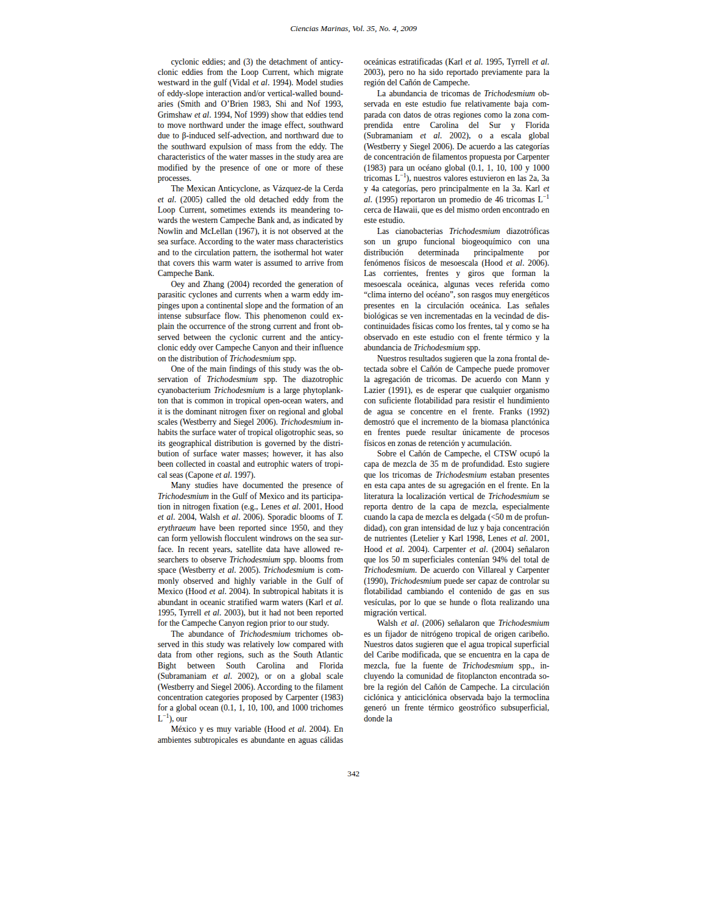Ciencias Marinas, Vol. 35, No. 4, 2009
cyclonic eddies; and (3) the detachment of anticyclonic eddies from the Loop Current, which migrate westward in the gulf (Vidal et al. 1994). Model studies of eddy-slope interaction and/or vertical-walled boundaries (Smith and O’Brien 1983, Shi and Nof 1993, Grimshaw et al. 1994, Nof 1999) show that eddies tend to move northward under the image effect, southward due to β-induced self-advection, and northward due to the southward expulsion of mass from the eddy. The characteristics of the water masses in the study area are modified by the presence of one or more of these processes.
The Mexican Anticyclone, as Vázquez-de la Cerda et al. (2005) called the old detached eddy from the Loop Current, sometimes extends its meandering towards the western Campeche Bank and, as indicated by Nowlin and McLellan (1967), it is not observed at the sea surface. According to the water mass characteristics and to the circulation pattern, the isothermal hot water that covers this warm water is assumed to arrive from Campeche Bank.
Oey and Zhang (2004) recorded the generation of parasitic cyclones and currents when a warm eddy impinges upon a continental slope and the formation of an intense subsurface flow. This phenomenon could explain the occurrence of the strong current and front observed between the cyclonic current and the anticyclonic eddy over Campeche Canyon and their influence on the distribution of Trichodesmium spp.
One of the main findings of this study was the observation of Trichodesmium spp. The diazotrophic cyanobacterium Trichodesmium is a large phytoplankton that is common in tropical open-ocean waters, and it is the dominant nitrogen fixer on regional and global scales (Westberry and Siegel 2006). Trichodesmium inhabits the surface water of tropical oligotrophic seas, so its geographical distribution is governed by the distribution of surface water masses; however, it has also been collected in coastal and eutrophic waters of tropical seas (Capone et al. 1997).
Many studies have documented the presence of Trichodesmium in the Gulf of Mexico and its participation in nitrogen fixation (e.g., Lenes et al. 2001, Hood et al. 2004, Walsh et al. 2006). Sporadic blooms of T. erythraeum have been reported since 1950, and they can form yellowish flocculent windrows on the sea surface. In recent years, satellite data have allowed researchers to observe Trichodesmium spp. blooms from space (Westberry et al. 2005). Trichodesmium is commonly observed and highly variable in the Gulf of Mexico (Hood et al. 2004). In subtropical habitats it is abundant in oceanic stratified warm waters (Karl et al. 1995, Tyrrell et al. 2003), but it had not been reported for the Campeche Canyon region prior to our study.
The abundance of Trichodesmium trichomes observed in this study was relatively low compared with data from other regions, such as the South Atlantic Bight between South Carolina and Florida (Subramaniam et al. 2002), or on a global scale (Westberry and Siegel 2006). According to the filament concentration categories proposed by Carpenter (1983) for a global ocean (0.1, 1, 10, 100, and 1000 trichomes L−1), our
México y es muy variable (Hood et al. 2004). En ambientes subtropicales es abundante en aguas cálidas oceánicas estratificadas (Karl et al. 1995, Tyrrell et al. 2003), pero no ha sido reportado previamente para la región del Cañón de Campeche.
La abundancia de tricomas de Trichodesmium observada en este estudio fue relativamente baja comparada con datos de otras regiones como la zona comprendida entre Carolina del Sur y Florida (Subramaniam et al. 2002), o a escala global (Westberry y Siegel 2006). De acuerdo a las categorías de concentración de filamentos propuesta por Carpenter (1983) para un océano global (0.1, 1, 10, 100 y 1000 tricomas L−1), nuestros valores estuvieron en las 2a, 3a y 4a categorías, pero principalmente en la 3a. Karl et al. (1995) reportaron un promedio de 46 tricomas L−1 cerca de Hawaii, que es del mismo orden encontrado en este estudio.
Las cianobacterias Trichodesmium diazotróficas son un grupo funcional biogeoquímico con una distribución determinada principalmente por fenómenos físicos de mesoescala (Hood et al. 2006). Las corrientes, frentes y giros que forman la mesoescala oceánica, algunas veces referida como “clima interno del océano”, son rasgos muy energéticos presentes en la circulación oceánica. Las señales biológicas se ven incrementadas en la vecindad de discontinuidades físicas como los frentes, tal y como se ha observado en este estudio con el frente térmico y la abundancia de Trichodesmium spp.
Nuestros resultados sugieren que la zona frontal detectada sobre el Cañón de Campeche puede promover la agregación de tricomas. De acuerdo con Mann y Lazier (1991), es de esperar que cualquier organismo con suficiente flotabilidad para resistir el hundimiento de agua se concentre en el frente. Franks (1992) demostró que el incremento de la biomasa planctónica en frentes puede resultar únicamente de procesos físicos en zonas de retención y acumulación.
Sobre el Cañón de Campeche, el CTSW ocupó la capa de mezcla de 35 m de profundidad. Esto sugiere que los tricomas de Trichodesmium estaban presentes en esta capa antes de su agregación en el frente. En la literatura la localización vertical de Trichodesmium se reporta dentro de la capa de mezcla, especialmente cuando la capa de mezcla es delgada (<50 m de profundidad), con gran intensidad de luz y baja concentración de nutrientes (Letelier y Karl 1998, Lenes et al. 2001, Hood et al. 2004). Carpenter et al. (2004) señalaron que los 50 m superficiales contenían 94% del total de Trichodesmium. De acuerdo con Villareal y Carpenter (1990), Trichodesmium puede ser capaz de controlar su flotabilidad cambiando el contenido de gas en sus vesículas, por lo que se hunde o flota realizando una migración vertical.
Walsh et al. (2006) señalaron que Trichodesmium es un fijador de nitrógeno tropical de origen caribeño. Nuestros datos sugieren que el agua tropical superficial del Caribe modificada, que se encuentra en la capa de mezcla, fue la fuente de Trichodesmium spp., incluyendo la comunidad de fitoplancton encontrada sobre la región del Cañón de Campeche. La circulación ciclónica y anticiclónica observada bajo la termoclina generó un frente térmico geostrófico subsuperficial, donde la
342